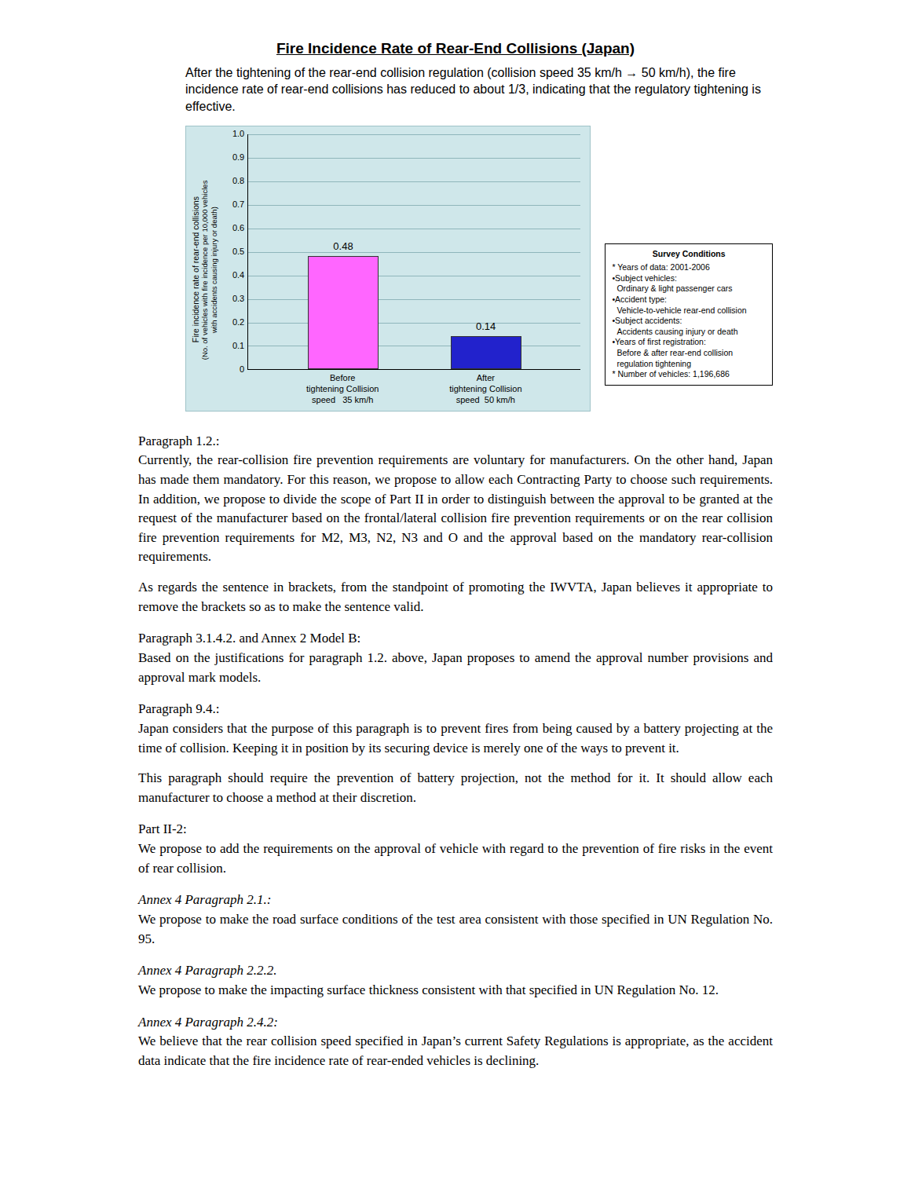Fire Incidence Rate of Rear-End Collisions (Japan)
After the tightening of the rear-end collision regulation (collision speed 35 km/h → 50 km/h), the fire incidence rate of rear-end collisions has reduced to about 1/3, indicating that the regulatory tightening is effective.
Fire incidence rate of rear-end collisions
(No. of vehicles with fire incidence per 10,000 vehicles
with accidents causing injury or death)
1.0 0.9 0.8 0.7 0.6 0.5 0.4 0.3 0.2 0.1 0
0.48
0.14
Before
tightening Collision
speed 35 km/h
After
tightening Collision
speed 50 km/h
Survey Conditions
* Years of data: 2001-2006
•Subject vehicles:
Ordinary & light passenger cars
•Accident type:
Vehicle-to-vehicle rear-end collision
•Subject accidents:
Accidents causing injury or death
•Years of first registration:
Before & after rear-end collision
regulation tightening
* Number of vehicles: 1,196,686
Paragraph 1.2.:
Currently, the rear-collision fire prevention requirements are voluntary for manufacturers. On the other hand, Japan has made them mandatory. For this reason, we propose to allow each Contracting Party to choose such requirements. In addition, we propose to divide the scope of Part II in order to distinguish between the approval to be granted at the request of the manufacturer based on the frontal/lateral collision fire prevention requirements or on the rear collision fire prevention requirements for M2, M3, N2, N3 and O and the approval based on the mandatory rear-collision requirements.
As regards the sentence in brackets, from the standpoint of promoting the IWVTA, Japan believes it appropriate to remove the brackets so as to make the sentence valid.
Paragraph 3.1.4.2. and Annex 2 Model B:
Based on the justifications for paragraph 1.2. above, Japan proposes to amend the approval number provisions and approval mark models.
Paragraph 9.4.:
Japan considers that the purpose of this paragraph is to prevent fires from being caused by a battery projecting at the time of collision. Keeping it in position by its securing device is merely one of the ways to prevent it.
This paragraph should require the prevention of battery projection, not the method for it. It should allow each manufacturer to choose a method at their discretion.
Part II-2:
We propose to add the requirements on the approval of vehicle with regard to the prevention of fire risks in the event of rear collision.
Annex 4 Paragraph 2.1.:
We propose to make the road surface conditions of the test area consistent with those specified in UN Regulation No. 95.
Annex 4 Paragraph 2.2.2.
We propose to make the impacting surface thickness consistent with that specified in UN Regulation No. 12.
Annex 4 Paragraph 2.4.2:
We believe that the rear collision speed specified in Japan’s current Safety Regulations is appropriate, as the accident data indicate that the fire incidence rate of rear-ended vehicles is declining.